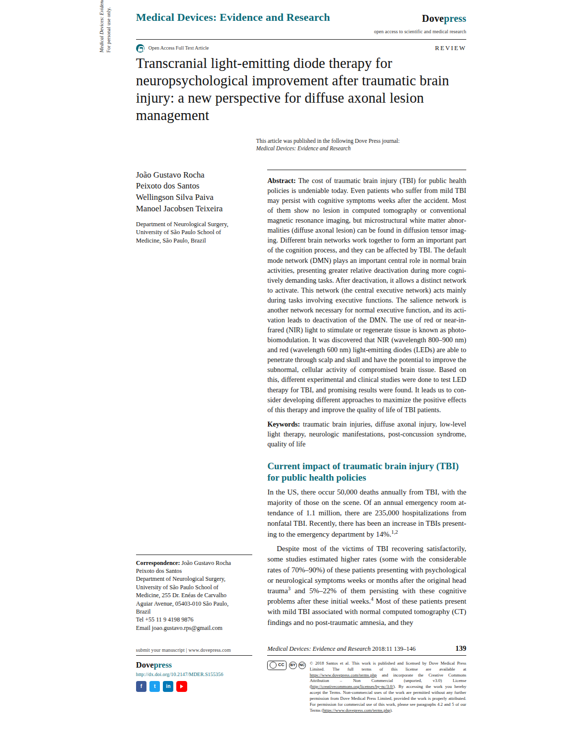Medical Devices: Evidence and Research downloaded from https://www.dovepress.com/ by 139.81.43.179 on 03-May-2018
For personal use only.
Medical Devices: Evidence and Research
Dovepress
open access to scientific and medical research
Open Access Full Text Article
Review
Transcranial light-emitting diode therapy for neuropsychological improvement after traumatic brain injury: a new perspective for diffuse axonal lesion management
This article was published in the following Dove Press journal:
Medical Devices: Evidence and Research
João Gustavo Rocha
Peixoto dos Santos
Wellingson Silva Paiva
Manoel Jacobsen Teixeira
Department of Neurological Surgery,
University of São Paulo School of
Medicine, São Paulo, Brazil
Correspondence: João Gustavo Rocha
Peixoto dos Santos
Department of Neurological Surgery,
University of São Paulo School of
Medicine, 255 Dr. Enéas de Carvalho
Aguiar Avenue, 05403-010 São Paulo,
Brazil
Tel +55 11 9 4198 9876
Email joao.gustavo.rps@gmail.com
Abstract: The cost of traumatic brain injury (TBI) for public health policies is undeniable today. Even patients who suffer from mild TBI may persist with cognitive symptoms weeks after the accident. Most of them show no lesion in computed tomography or conventional magnetic resonance imaging, but microstructural white matter abnormalities (diffuse axonal lesion) can be found in diffusion tensor imaging. Different brain networks work together to form an important part of the cognition process, and they can be affected by TBI. The default mode network (DMN) plays an important central role in normal brain activities, presenting greater relative deactivation during more cognitively demanding tasks. After deactivation, it allows a distinct network to activate. This network (the central executive network) acts mainly during tasks involving executive functions. The salience network is another network necessary for normal executive function, and its activation leads to deactivation of the DMN. The use of red or near-infrared (NIR) light to stimulate or regenerate tissue is known as photobiomodulation. It was discovered that NIR (wavelength 800–900 nm) and red (wavelength 600 nm) light-emitting diodes (LEDs) are able to penetrate through scalp and skull and have the potential to improve the subnormal, cellular activity of compromised brain tissue. Based on this, different experimental and clinical studies were done to test LED therapy for TBI, and promising results were found. It leads us to consider developing different approaches to maximize the positive effects of this therapy and improve the quality of life of TBI patients.
Keywords: traumatic brain injuries, diffuse axonal injury, low-level light therapy, neurologic manifestations, post-concussion syndrome, quality of life
Current impact of traumatic brain injury (TBI) for public health policies
In the US, there occur 50,000 deaths annually from TBI, with the majority of those on the scene. Of an annual emergency room attendance of 1.1 million, there are 235,000 hospitalizations from nonfatal TBI. Recently, there has been an increase in TBIs presenting to the emergency department by 14%.1,2
Despite most of the victims of TBI recovering satisfactorily, some studies estimated higher rates (some with the considerable rates of 70%–90%) of these patients presenting with psychological or neurological symptoms weeks or months after the original head trauma3 and 5%–22% of them persisting with these cognitive problems after these initial weeks.4 Most of these patients present with mild TBI associated with normal computed tomography (CT) findings and no post-traumatic amnesia, and they
submit your manuscript | www.dovepress.com
Medical Devices: Evidence and Research 2018:11 139–146 139
Dovepress
http://dx.doi.org/10.2147/MDER.S155356
f t in
CC
BY NC
© 2018 Santos et al. This work is published and licensed by Dove Medical Press Limited. The full terms of this license are available at https://www.dovepress.com/terms.php and incorporate the Creative Commons Attribution – Non Commercial (unported, v3.0) License (http://creativecommons.org/licenses/by-nc/3.0/). By accessing the work you hereby accept the Terms. Non-commercial uses of the work are permitted without any further permission from Dove Medical Press Limited, provided the work is properly attributed. For permission for commercial use of this work, please see paragraphs 4.2 and 5 of our Terms (https://www.dovepress.com/terms.php).